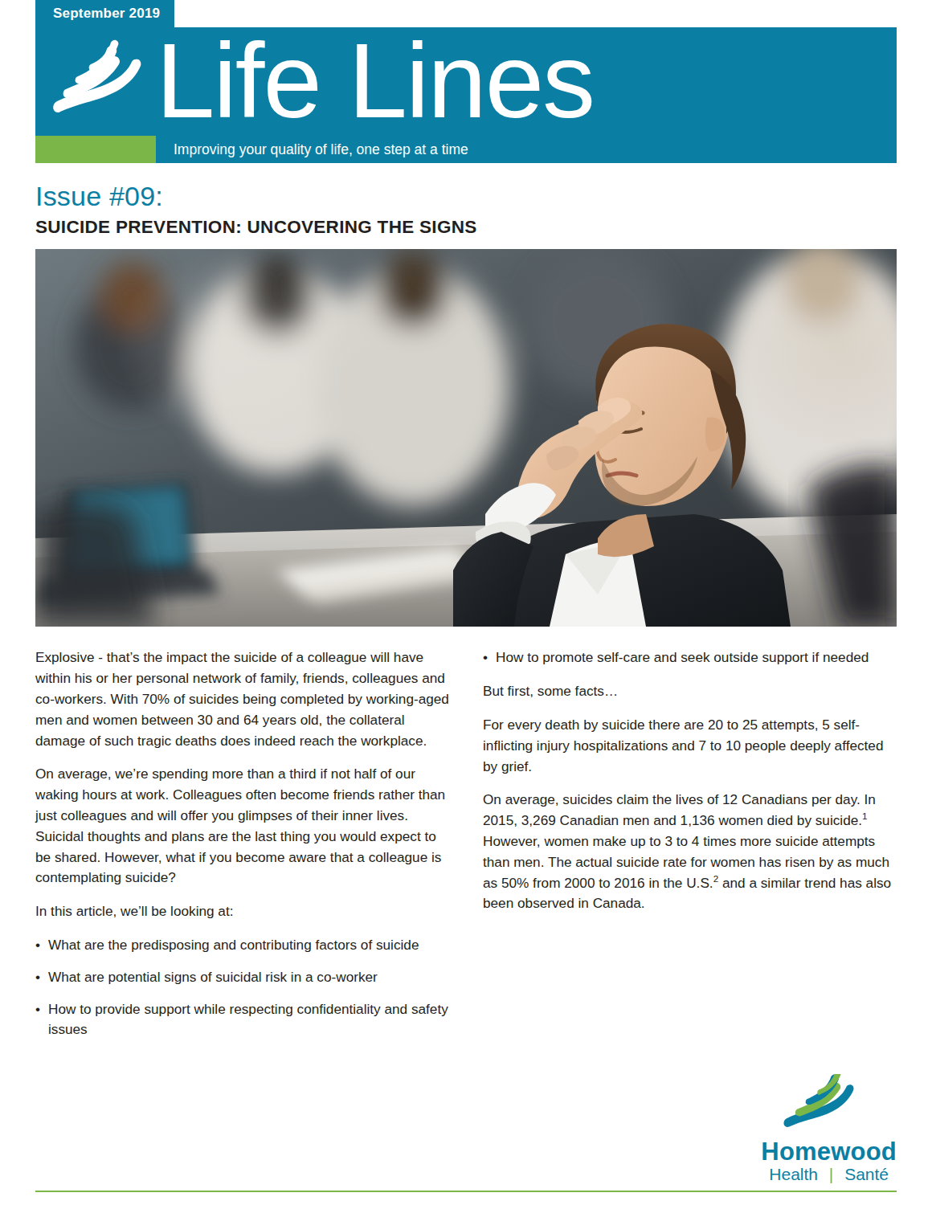September 2019
Life Lines
Improving your quality of life, one step at a time
Issue #09:
Suicide Prevention: Uncovering the Signs
Explosive - that’s the impact the suicide of a colleague will have within his or her personal network of family, friends, colleagues and co-workers. With 70% of suicides being completed by working-aged men and women between 30 and 64 years old, the collateral damage of such tragic deaths does indeed reach the workplace.
On average, we’re spending more than a third if not half of our waking hours at work. Colleagues often become friends rather than just colleagues and will offer you glimpses of their inner lives. Suicidal thoughts and plans are the last thing you would expect to be shared. However, what if you become aware that a colleague is contemplating suicide?
In this article, we’ll be looking at:
What are the predisposing and contributing factors of suicide
What are potential signs of suicidal risk in a co-worker
How to provide support while respecting confidentiality and safety issues
How to promote self-care and seek outside support if needed
But first, some facts…
For every death by suicide there are 20 to 25 attempts, 5 self-inflicting injury hospitalizations and 7 to 10 people deeply affected by grief.
On average, suicides claim the lives of 12 Canadians per day. In 2015, 3,269 Canadian men and 1,136 women died by suicide.1 However, women make up to 3 to 4 times more suicide attempts than men. The actual suicide rate for women has risen by as much as 50% from 2000 to 2016 in the U.S.2 and a similar trend has also been observed in Canada.
Homewood
Health | Santé